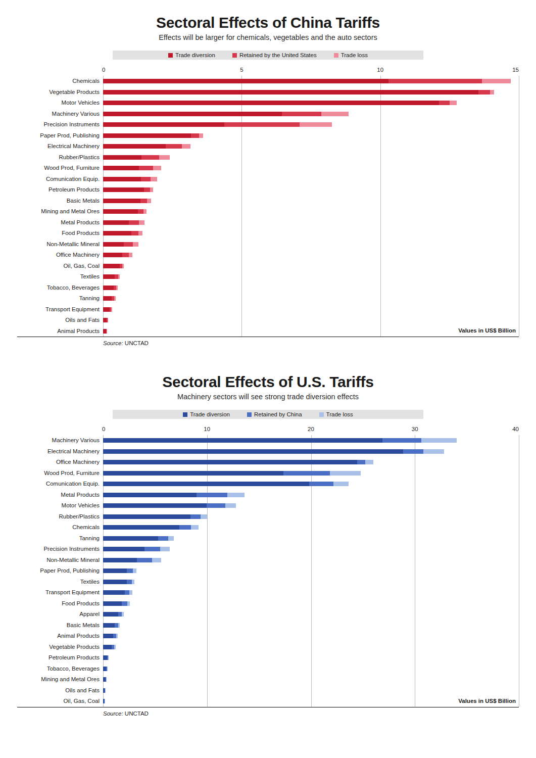Sectoral Effects of China Tariffs
Effects will be larger for chemicals, vegetables and the auto sectors
Trade diversion
Retained by the United States
Trade loss
0 5 10 15
Chemicals
Vegetable Products
Motor Vehicles
Machinery Various
Precision Instruments
Paper Prod, Publishing
Electrical Machinery
Rubber/Plastics
Wood Prod, Furniture
Comunication Equip.
Petroleum Products
Basic Metals
Mining and Metal Ores
Metal Products
Food Products
Non-Metallic Mineral
Office Machinery
Oil, Gas, Coal
Textiles
Tobacco, Beverages
Tanning
Transport Equipment
Oils and Fats
Animal Products
Values in US$ Billion
Source: UNCTAD
Sectoral Effects of U.S. Tariffs
Machinery sectors will see strong trade diversion effects
Trade diversion
Retained by China
Trade loss
0 10 20 30 40
Machinery Various
Electrical Machinery
Office Machinery
Wood Prod, Furniture
Comunication Equip.
Metal Products
Motor Vehicles
Rubber/Plastics
Chemicals
Tanning
Precision Instruments
Non-Metallic Mineral
Paper Prod, Publishing
Textiles
Transport Equipment
Food Products
Apparel
Basic Metals
Animal Products
Vegetable Products
Petroleum Products
Tobacco, Beverages
Mining and Metal Ores
Oils and Fats
Oil, Gas, Coal
Values in US$ Billion
Source: UNCTAD